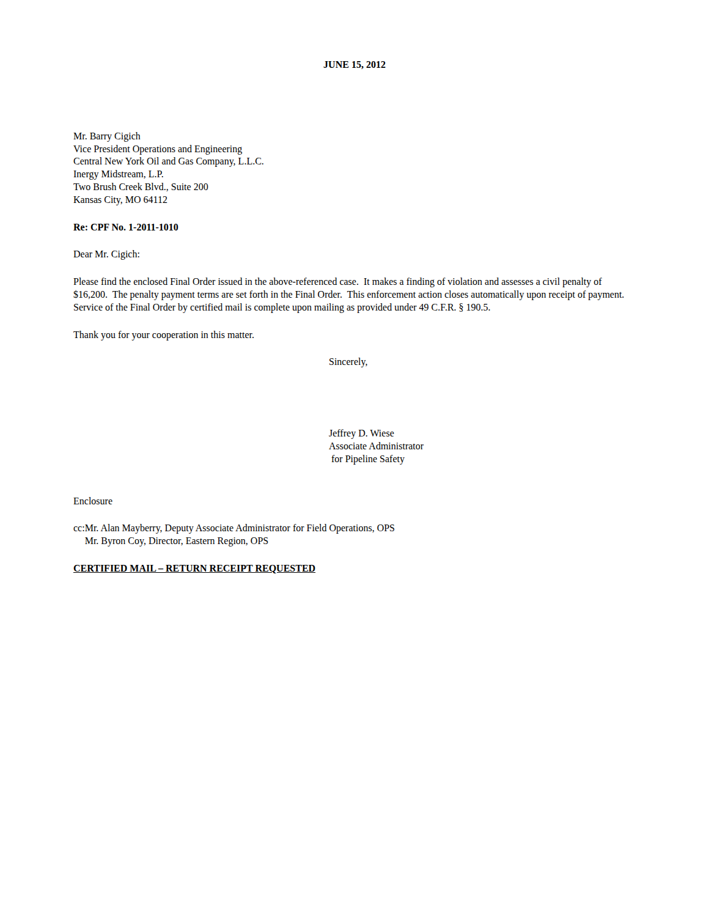JUNE 15, 2012
Mr. Barry Cigich
Vice President Operations and Engineering
Central New York Oil and Gas Company, L.L.C.
Inergy Midstream, L.P.
Two Brush Creek Blvd., Suite 200
Kansas City, MO 64112
Re: CPF No. 1-2011-1010
Dear Mr. Cigich:
Please find the enclosed Final Order issued in the above-referenced case. It makes a finding of violation and assesses a civil penalty of $16,200. The penalty payment terms are set forth in the Final Order. This enforcement action closes automatically upon receipt of payment. Service of the Final Order by certified mail is complete upon mailing as provided under 49 C.F.R. § 190.5.
Thank you for your cooperation in this matter.
Sincerely,
Jeffrey D. Wiese
Associate Administrator
for Pipeline Safety
Enclosure
| cc: | Mr. Alan Mayberry, Deputy Associate Administrator for Field Operations, OPS Mr. Byron Coy, Director, Eastern Region, OPS |
CERTIFIED MAIL – RETURN RECEIPT REQUESTED